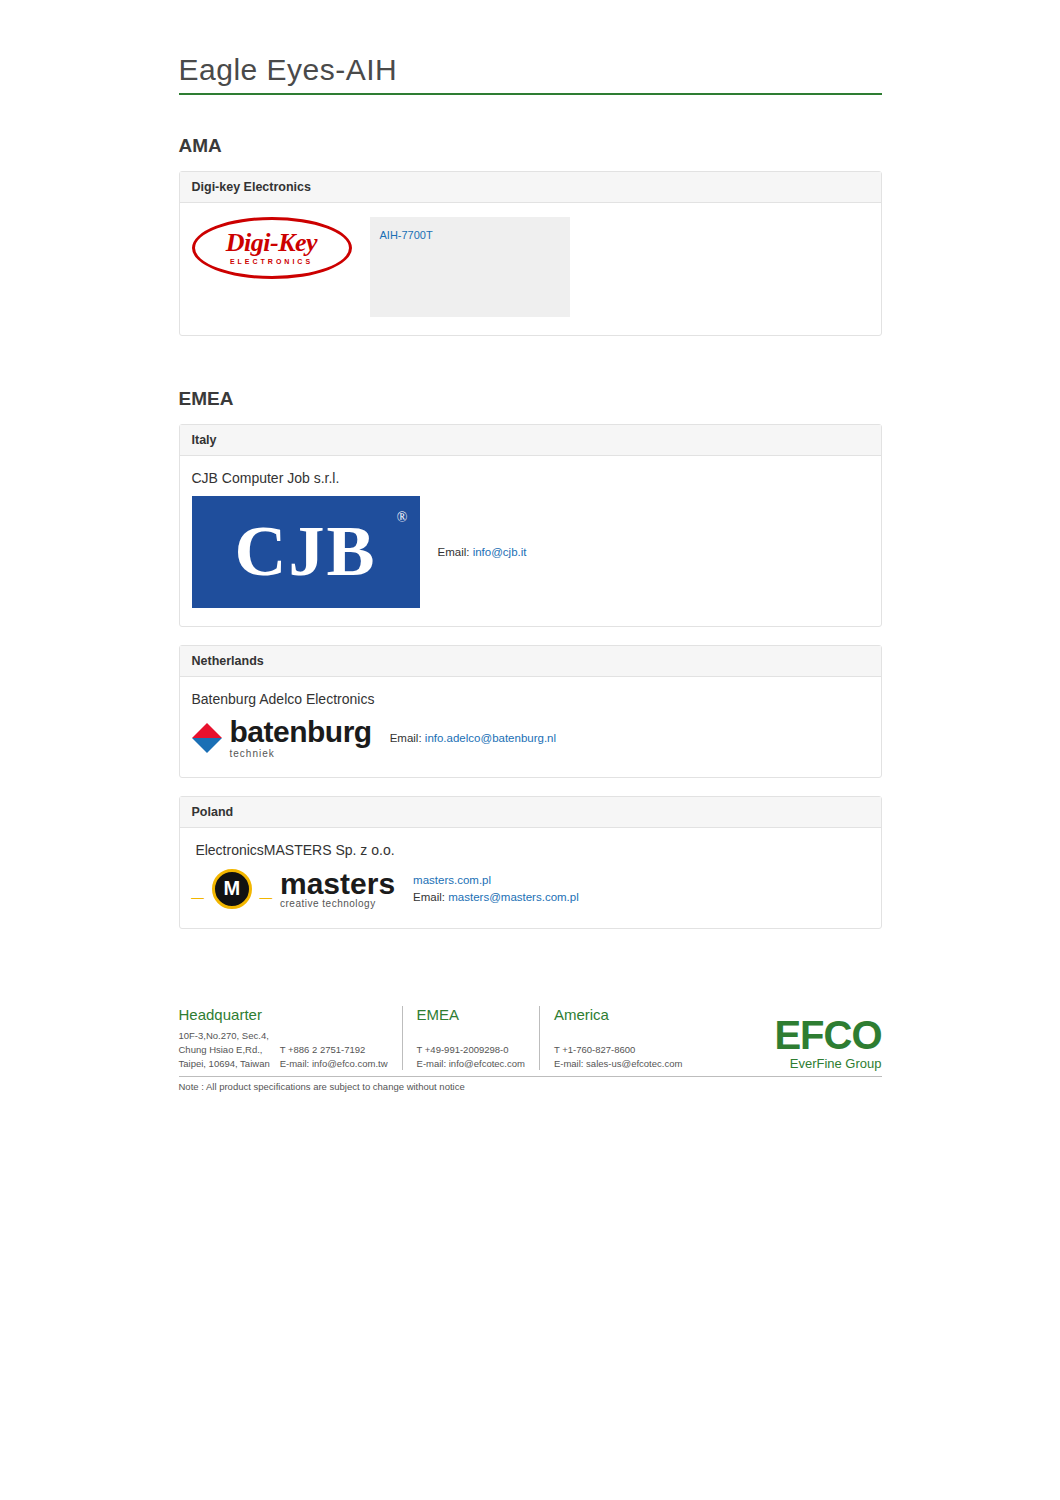Eagle Eyes-AIH
AMA
Digi-key Electronics
Digi-Key ELECTRONICS
AIH-7700T
EMEA
Italy
CJB Computer Job s.r.l.
CJB®
Email: info@cjb.it
Netherlands
Batenburg Adelco Electronics
batenburg
techniek
Email: info.adelco@batenburg.nl
Poland
ElectronicsMASTERS Sp. z o.o.
_
M
_
masters
creative technology
masters.com.pl
Email: masters@masters.com.pl
Headquarter
10F-3,No.270, Sec.4, Chung Hsiao E,Rd., Taipei, 10694, Taiwan
T +886 2 2751-7192 E-mail: info@efco.com.tw
EMEA
T +49-991-2009298-0 E-mail: info@efcotec.com
America
T +1-760-827-8600 E-mail: sales-us@efcotec.com
EFCO
EverFine Group
Note : All product specifications are subject to change without notice